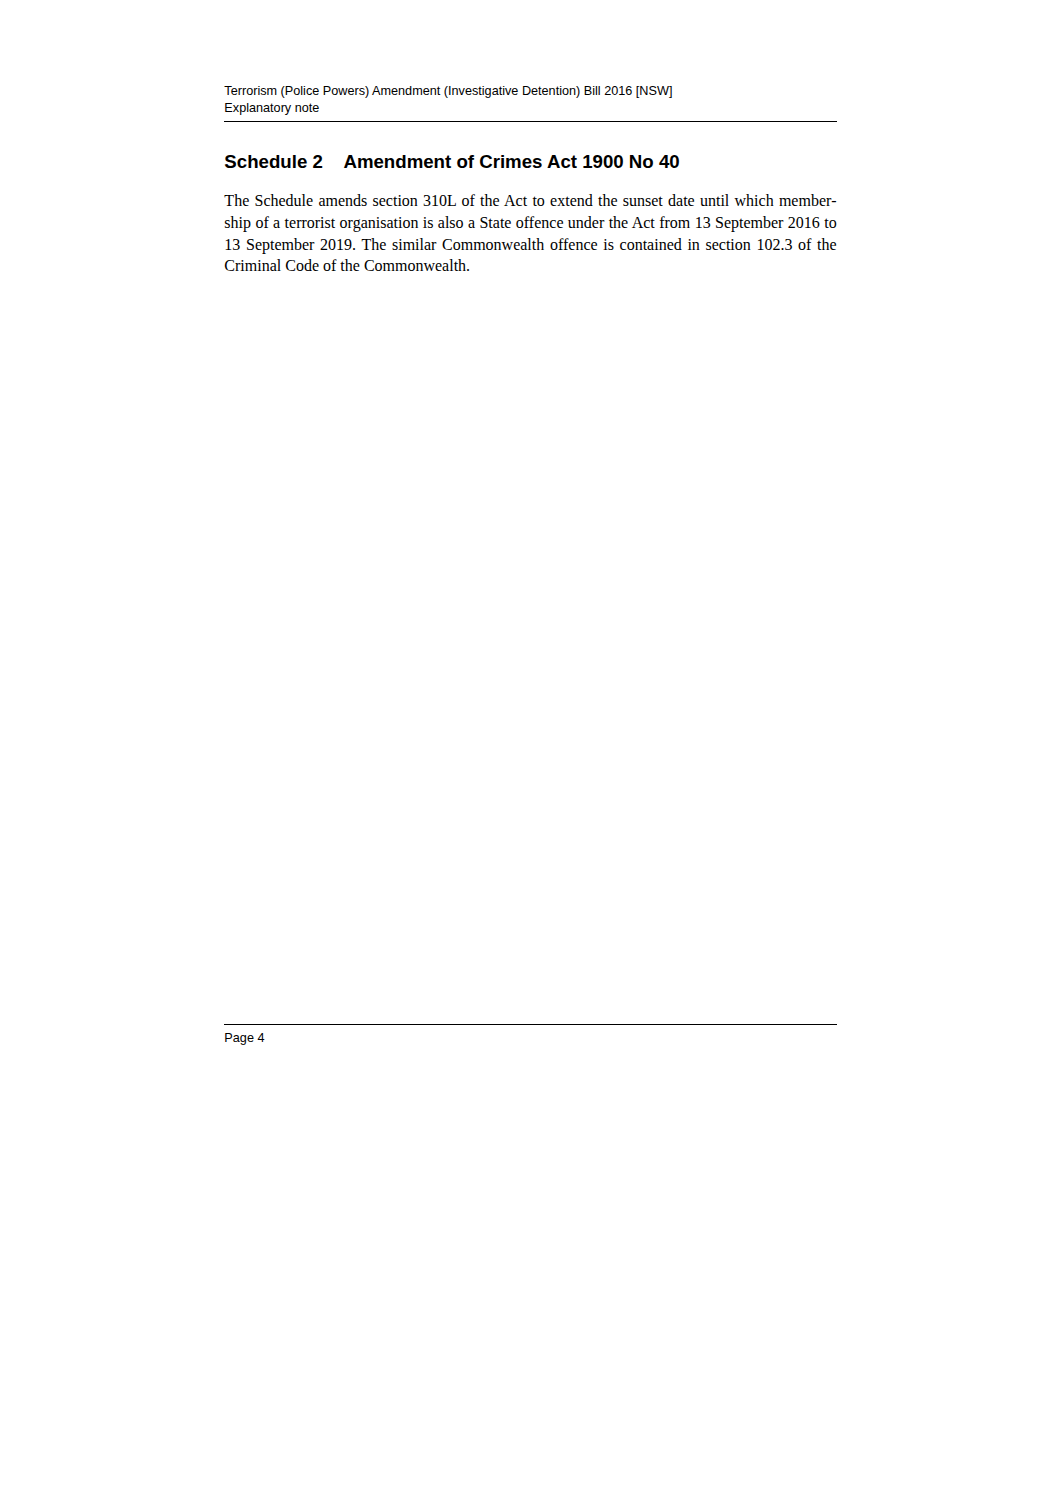Terrorism (Police Powers) Amendment (Investigative Detention) Bill 2016 [NSW] Explanatory note
Schedule 2 Amendment of Crimes Act 1900 No 40
The Schedule amends section 310L of the Act to extend the sunset date until which membership of a terrorist organisation is also a State offence under the Act from 13 September 2016 to 13 September 2019. The similar Commonwealth offence is contained in section 102.3 of the Criminal Code of the Commonwealth.
Page 4